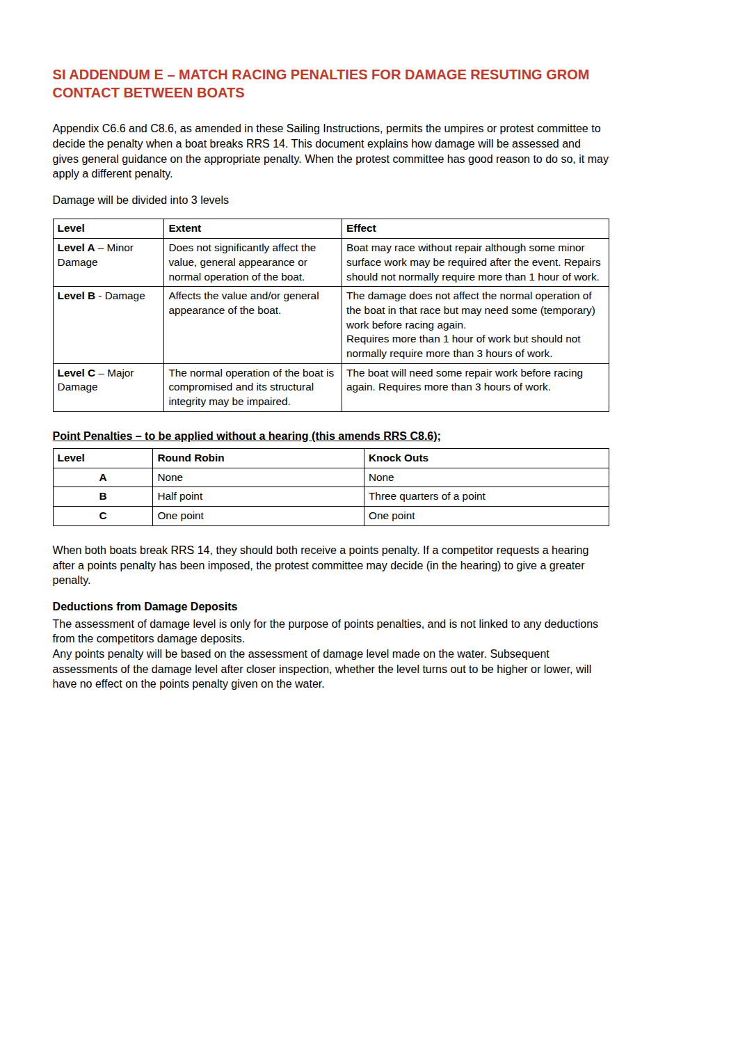SI ADDENDUM E – MATCH RACING PENALTIES FOR DAMAGE RESUTING GROM CONTACT BETWEEN BOATS
Appendix C6.6 and C8.6, as amended in these Sailing Instructions, permits the umpires or protest committee to decide the penalty when a boat breaks RRS 14. This document explains how damage will be assessed and gives general guidance on the appropriate penalty. When the protest committee has good reason to do so, it may apply a different penalty.
Damage will be divided into 3 levels
| Level | Extent | Effect |
| --- | --- | --- |
| Level A – Minor Damage | Does not significantly affect the value, general appearance or normal operation of the boat. | Boat may race without repair although some minor surface work may be required after the event. Repairs should not normally require more than 1 hour of work. |
| Level B - Damage | Affects the value and/or general appearance of the boat. | The damage does not affect the normal operation of the boat in that race but may need some (temporary) work before racing again. Requires more than 1 hour of work but should not normally require more than 3 hours of work. |
| Level C – Major Damage | The normal operation of the boat is compromised and its structural integrity may be impaired. | The boat will need some repair work before racing again. Requires more than 3 hours of work. |
Point Penalties – to be applied without a hearing (this amends RRS C8.6);
| Level | Round Robin | Knock Outs |
| --- | --- | --- |
| A | None | None |
| B | Half point | Three quarters of a point |
| C | One point | One point |
When both boats break RRS 14, they should both receive a points penalty. If a competitor requests a hearing after a points penalty has been imposed, the protest committee may decide (in the hearing) to give a greater penalty.
Deductions from Damage Deposits
The assessment of damage level is only for the purpose of points penalties, and is not linked to any deductions from the competitors damage deposits.
Any points penalty will be based on the assessment of damage level made on the water. Subsequent assessments of the damage level after closer inspection, whether the level turns out to be higher or lower, will have no effect on the points penalty given on the water.